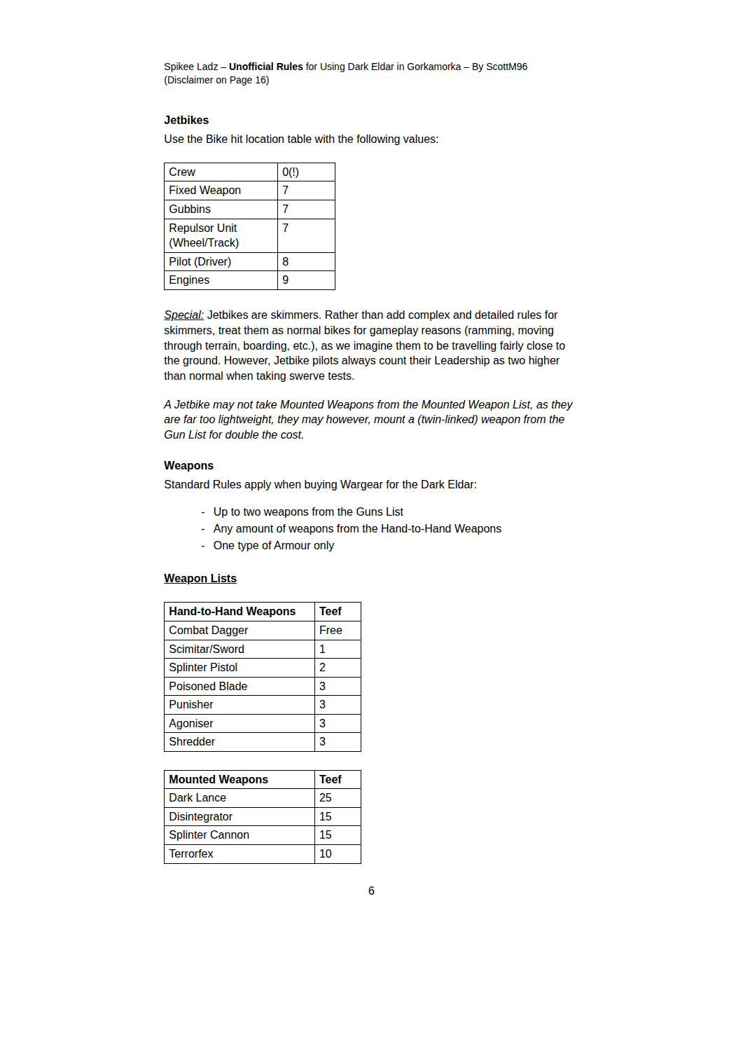Spikee Ladz – Unofficial Rules for Using Dark Eldar in Gorkamorka – By ScottM96 (Disclaimer on Page 16)
Jetbikes
Use the Bike hit location table with the following values:
| Crew | 0(!) |
| Fixed Weapon | 7 |
| Gubbins | 7 |
| Repulsor Unit (Wheel/Track) | 7 |
| Pilot (Driver) | 8 |
| Engines | 9 |
Special: Jetbikes are skimmers. Rather than add complex and detailed rules for skimmers, treat them as normal bikes for gameplay reasons (ramming, moving through terrain, boarding, etc.), as we imagine them to be travelling fairly close to the ground. However, Jetbike pilots always count their Leadership as two higher than normal when taking swerve tests.
A Jetbike may not take Mounted Weapons from the Mounted Weapon List, as they are far too lightweight, they may however, mount a (twin-linked) weapon from the Gun List for double the cost.
Weapons
Standard Rules apply when buying Wargear for the Dark Eldar:
Up to two weapons from the Guns List
Any amount of weapons from the Hand-to-Hand Weapons
One type of Armour only
Weapon Lists
| Hand-to-Hand Weapons | Teef |
| --- | --- |
| Combat Dagger | Free |
| Scimitar/Sword | 1 |
| Splinter Pistol | 2 |
| Poisoned Blade | 3 |
| Punisher | 3 |
| Agoniser | 3 |
| Shredder | 3 |
| Mounted Weapons | Teef |
| --- | --- |
| Dark Lance | 25 |
| Disintegrator | 15 |
| Splinter Cannon | 15 |
| Terrorfex | 10 |
6